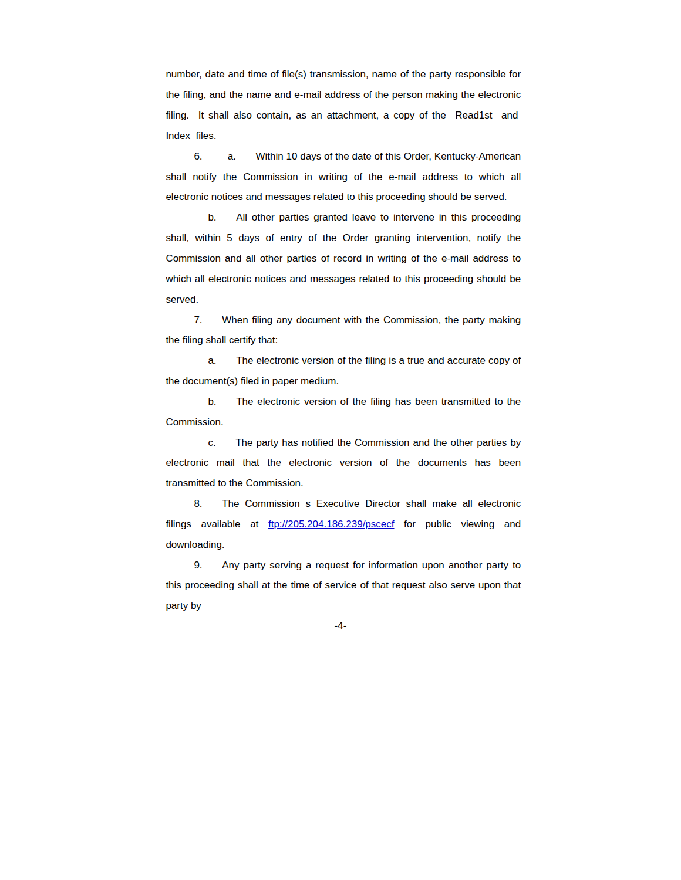number, date and time of file(s) transmission, name of the party responsible for the filing, and the name and e-mail address of the person making the electronic filing. It shall also contain, as an attachment, a copy of the Read1st and Index files.
6. a. Within 10 days of the date of this Order, Kentucky-American shall notify the Commission in writing of the e-mail address to which all electronic notices and messages related to this proceeding should be served.
b. All other parties granted leave to intervene in this proceeding shall, within 5 days of entry of the Order granting intervention, notify the Commission and all other parties of record in writing of the e-mail address to which all electronic notices and messages related to this proceeding should be served.
7. When filing any document with the Commission, the party making the filing shall certify that:
a. The electronic version of the filing is a true and accurate copy of the document(s) filed in paper medium.
b. The electronic version of the filing has been transmitted to the Commission.
c. The party has notified the Commission and the other parties by electronic mail that the electronic version of the documents has been transmitted to the Commission.
8. The Commission s Executive Director shall make all electronic filings available at ftp://205.204.186.239/pscecf for public viewing and downloading.
9. Any party serving a request for information upon another party to this proceeding shall at the time of service of that request also serve upon that party by
-4-